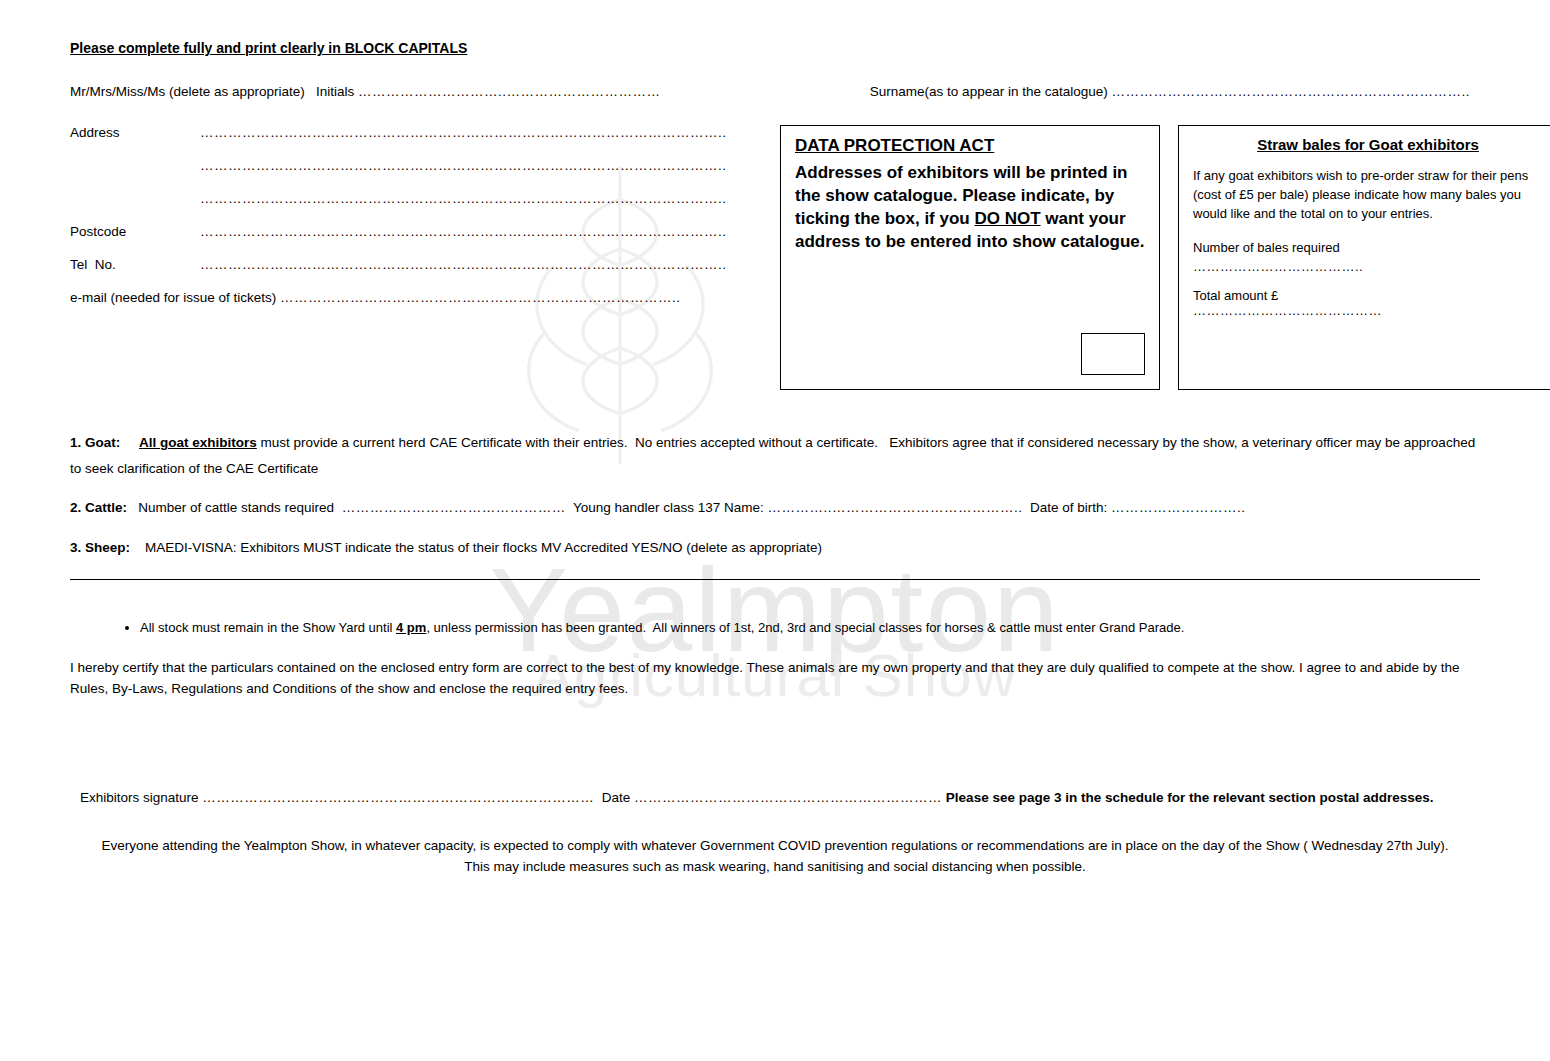Yealmpton
Agricultural Show
Please complete fully and print clearly in BLOCK CAPITALS
Mr/Mrs/Miss/Ms (delete as appropriate) Initials …………………………..……………………………
Surname(as to appear in the catalogue) …………………………………………………………………..
Address
…………………………………………………………………………………………………..
Address
…………………………………………………………………………………………………..
Address
…………………………………………………………………………………………………..
Postcode
…………………………………………………………………………………………………..
Tel No.
…………………………………………………………………………………………………..
e-mail (needed for issue of tickets) …………………………………………………………………………..
DATA PROTECTION ACT
Addresses of exhibitors will be printed in the show catalogue. Please indicate, by ticking the box, if you DO NOT want your address to be entered into show catalogue.
Straw bales for Goat exhibitors
If any goat exhibitors wish to pre-order straw for their pens (cost of £5 per bale) please indicate how many bales you would like and the total on to your entries.
Number of bales required
………………………………..
Total amount £……………………………………
1. Goat: All goat exhibitors must provide a current herd CAE Certificate with their entries. No entries accepted without a certificate. Exhibitors agree that if considered necessary by the show, a veterinary officer may be approached to seek clarification of the CAE Certificate
2. Cattle: Number of cattle stands required ………………………………………… Young handler class 137 Name: …………..………………………………….. Date of birth: ………………………..
3. Sheep: MAEDI-VISNA: Exhibitors MUST indicate the status of their flocks MV Accredited YES/NO (delete as appropriate)
All stock must remain in the Show Yard until 4 pm, unless permission has been granted. All winners of 1st, 2nd, 3rd and special classes for horses & cattle must enter Grand Parade.
I hereby certify that the particulars contained on the enclosed entry form are correct to the best of my knowledge. These animals are my own property and that they are duly qualified to compete at the show. I agree to and abide by the Rules, By-Laws, Regulations and Conditions of the show and enclose the required entry fees.
Exhibitors signature ………………………………………………………………………… Date ………………………………………………………… Please see page 3 in the schedule for the relevant section postal addresses.
Everyone attending the Yealmpton Show, in whatever capacity, is expected to comply with whatever Government COVID prevention regulations or recommendations are in place on the day of the Show ( Wednesday 27th July). This may include measures such as mask wearing, hand sanitising and social distancing when possible.